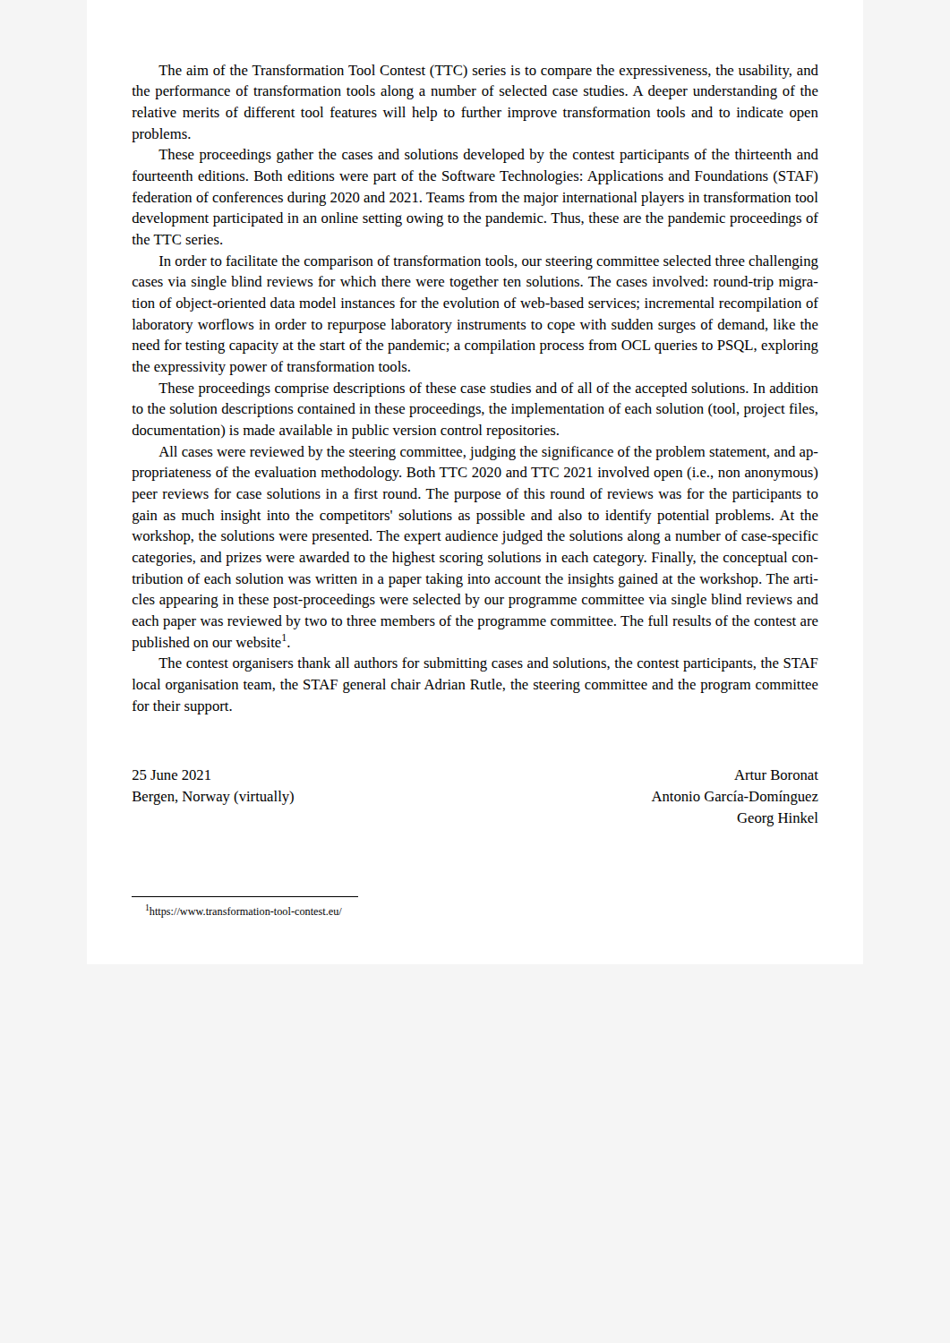The aim of the Transformation Tool Contest (TTC) series is to compare the expressiveness, the usability, and the performance of transformation tools along a number of selected case studies. A deeper understanding of the relative merits of different tool features will help to further improve transformation tools and to indicate open problems.
These proceedings gather the cases and solutions developed by the contest participants of the thirteenth and fourteenth editions. Both editions were part of the Software Technologies: Applications and Foundations (STAF) federation of conferences during 2020 and 2021. Teams from the major international players in transformation tool development participated in an online setting owing to the pandemic. Thus, these are the pandemic proceedings of the TTC series.
In order to facilitate the comparison of transformation tools, our steering committee selected three challenging cases via single blind reviews for which there were together ten solutions. The cases involved: round-trip migration of object-oriented data model instances for the evolution of web-based services; incremental recompilation of laboratory worflows in order to repurpose laboratory instruments to cope with sudden surges of demand, like the need for testing capacity at the start of the pandemic; a compilation process from OCL queries to PSQL, exploring the expressivity power of transformation tools.
These proceedings comprise descriptions of these case studies and of all of the accepted solutions. In addition to the solution descriptions contained in these proceedings, the implementation of each solution (tool, project files, documentation) is made available in public version control repositories.
All cases were reviewed by the steering committee, judging the significance of the problem statement, and appropriateness of the evaluation methodology. Both TTC 2020 and TTC 2021 involved open (i.e., non anonymous) peer reviews for case solutions in a first round. The purpose of this round of reviews was for the participants to gain as much insight into the competitors' solutions as possible and also to identify potential problems. At the workshop, the solutions were presented. The expert audience judged the solutions along a number of case-specific categories, and prizes were awarded to the highest scoring solutions in each category. Finally, the conceptual contribution of each solution was written in a paper taking into account the insights gained at the workshop. The articles appearing in these post-proceedings were selected by our programme committee via single blind reviews and each paper was reviewed by two to three members of the programme committee. The full results of the contest are published on our website1.
The contest organisers thank all authors for submitting cases and solutions, the contest participants, the STAF local organisation team, the STAF general chair Adrian Rutle, the steering committee and the program committee for their support.
| 25 June 2021 | Artur Boronat |
| Bergen, Norway (virtually) | Antonio García-Domínguez |
| | Georg Hinkel |
1https://www.transformation-tool-contest.eu/